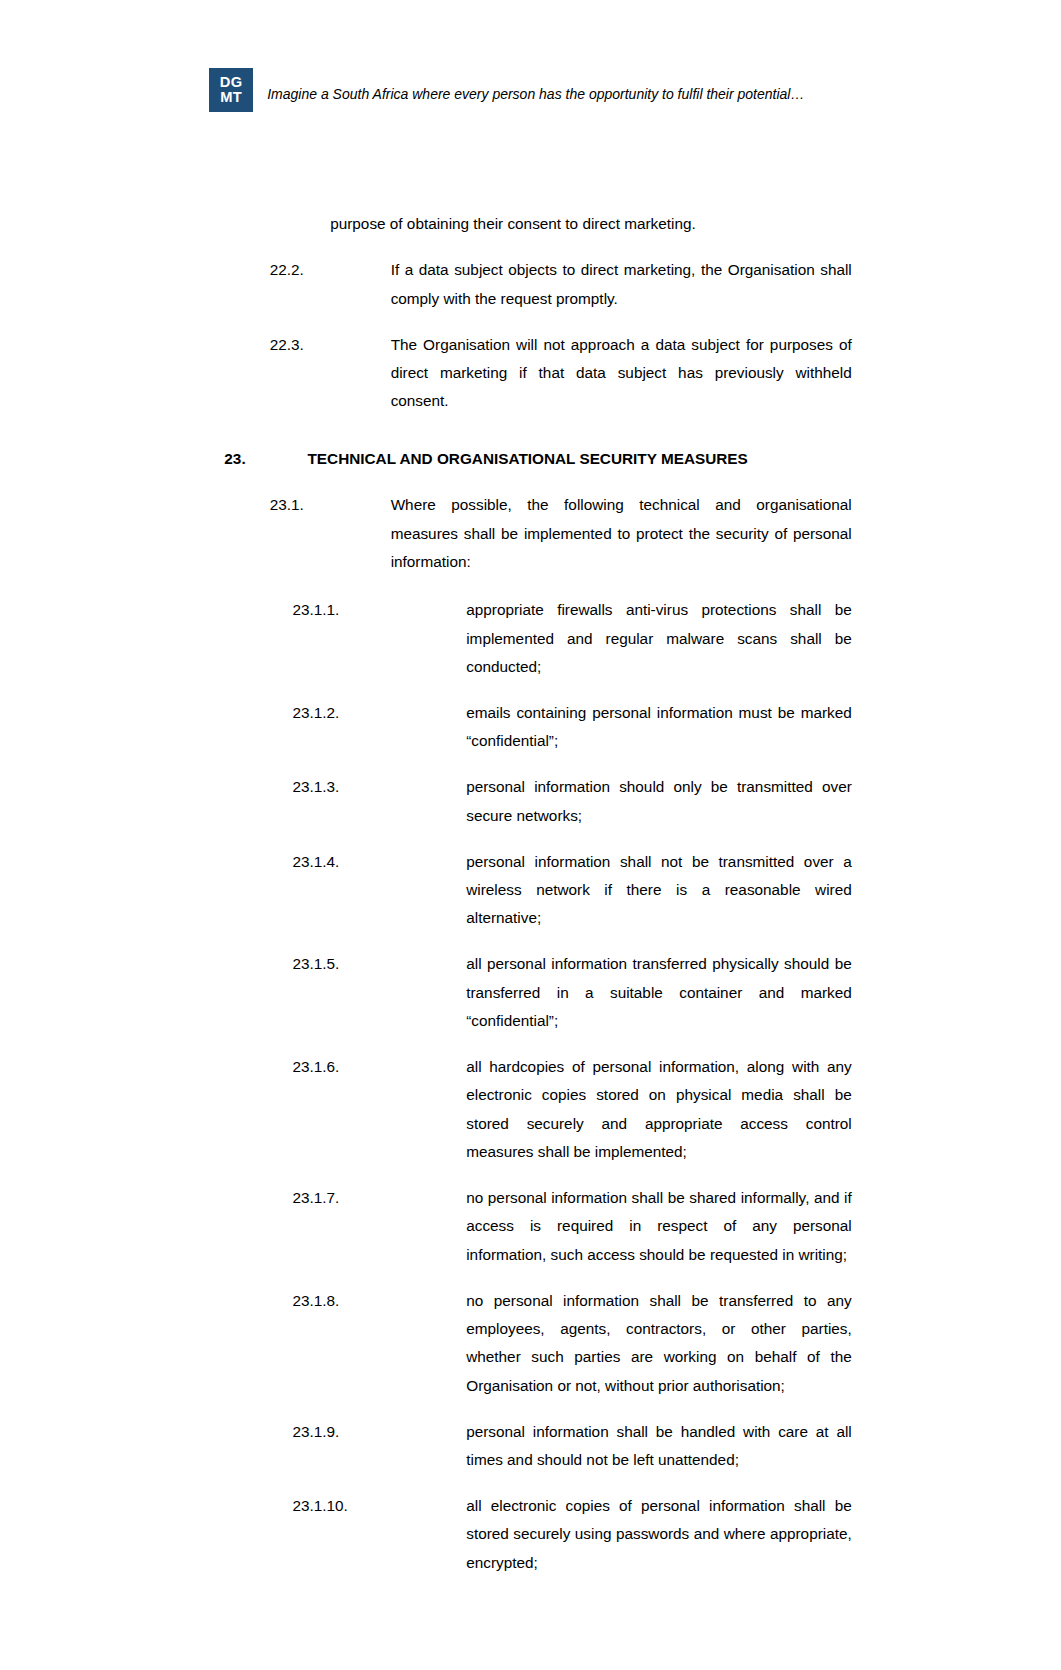DG MT
Imagine a South Africa where every person has the opportunity to fulfil their potential…
purpose of obtaining their consent to direct marketing.
22.2.
If a data subject objects to direct marketing, the Organisation shall comply with the request promptly.
22.3.
The Organisation will not approach a data subject for purposes of direct marketing if that data subject has previously withheld consent.
23. Technical and Organisational Security Measures
23.1.
Where possible, the following technical and organisational measures shall be implemented to protect the security of personal information:
23.1.1.
appropriate firewalls anti-virus protections shall be implemented and regular malware scans shall be conducted;
23.1.2.
emails containing personal information must be marked “confidential”;
23.1.3.
personal information should only be transmitted over secure networks;
23.1.4.
personal information shall not be transmitted over a wireless network if there is a reasonable wired alternative;
23.1.5.
all personal information transferred physically should be transferred in a suitable container and marked “confidential”;
23.1.6.
all hardcopies of personal information, along with any electronic copies stored on physical media shall be stored securely and appropriate access control measures shall be implemented;
23.1.7.
no personal information shall be shared informally, and if access is required in respect of any personal information, such access should be requested in writing;
23.1.8.
no personal information shall be transferred to any employees, agents, contractors, or other parties, whether such parties are working on behalf of the Organisation or not, without prior authorisation;
23.1.9.
personal information shall be handled with care at all times and should not be left unattended;
23.1.10.
all electronic copies of personal information shall be stored securely using passwords and where appropriate, encrypted;